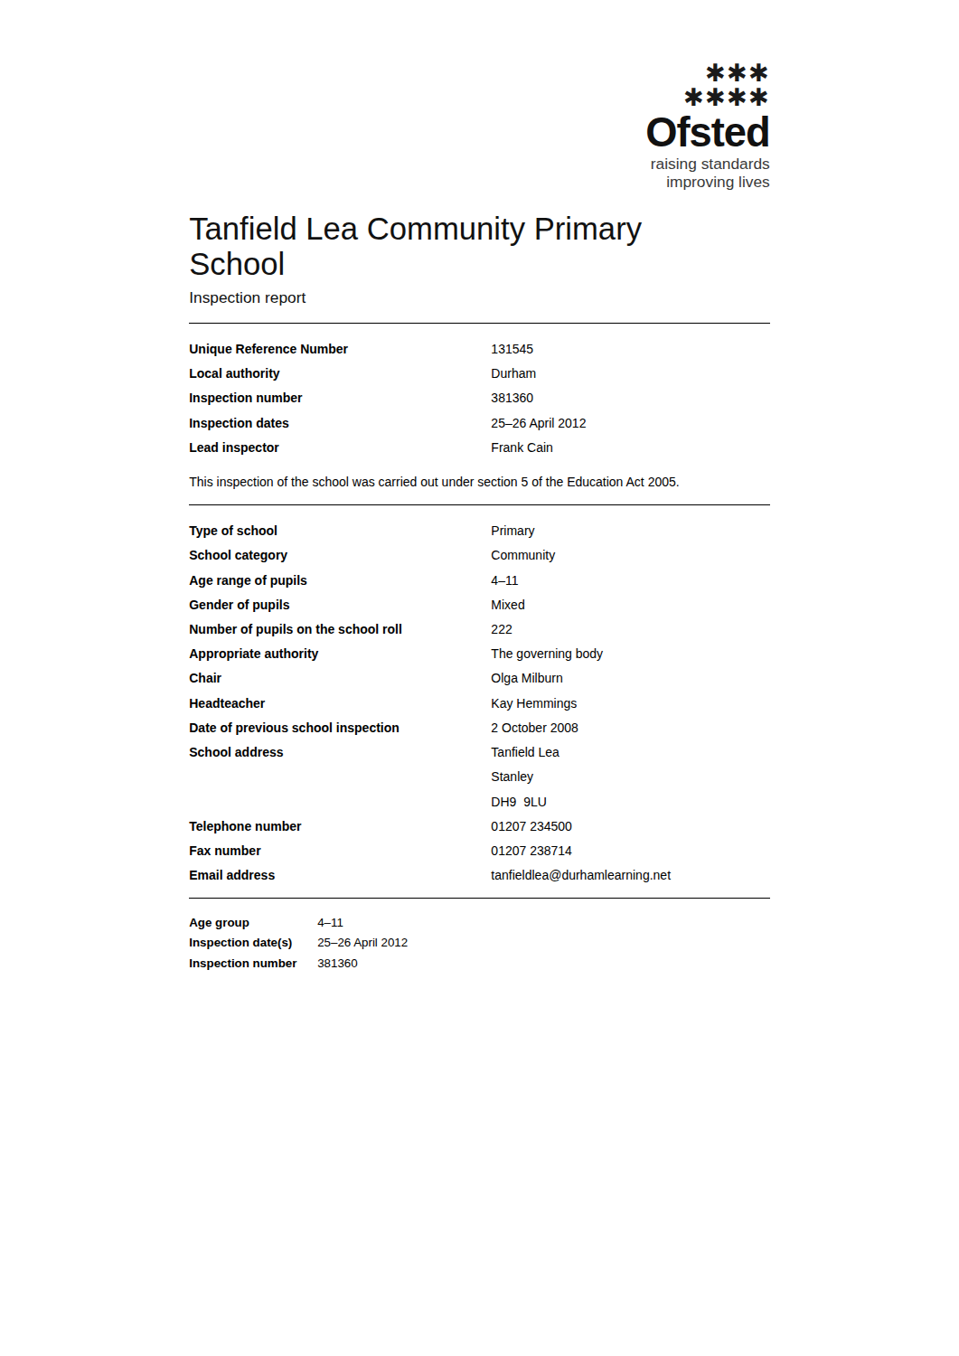✱✱✱
✱✱✱✱
Ofsted
raising standards
improving lives
Tanfield Lea Community Primary
School
Inspection report
| Unique Reference Number | 131545 |
| Local authority | Durham |
| Inspection number | 381360 |
| Inspection dates | 25–26 April 2012 |
| Lead inspector | Frank Cain |
This inspection of the school was carried out under section 5 of the Education Act 2005.
| Type of school | Primary |
| School category | Community |
| Age range of pupils | 4–11 |
| Gender of pupils | Mixed |
| Number of pupils on the school roll | 222 |
| Appropriate authority | The governing body |
| Chair | Olga Milburn |
| Headteacher | Kay Hemmings |
| Date of previous school inspection | 2 October 2008 |
| School address | Tanfield Lea |
| | Stanley |
| | DH9 9LU |
| Telephone number | 01207 234500 |
| Fax number | 01207 238714 |
| Email address | tanfieldlea@durhamlearning.net |
| Age group | 4–11 |
| Inspection date(s) | 25–26 April 2012 |
| Inspection number | 381360 |